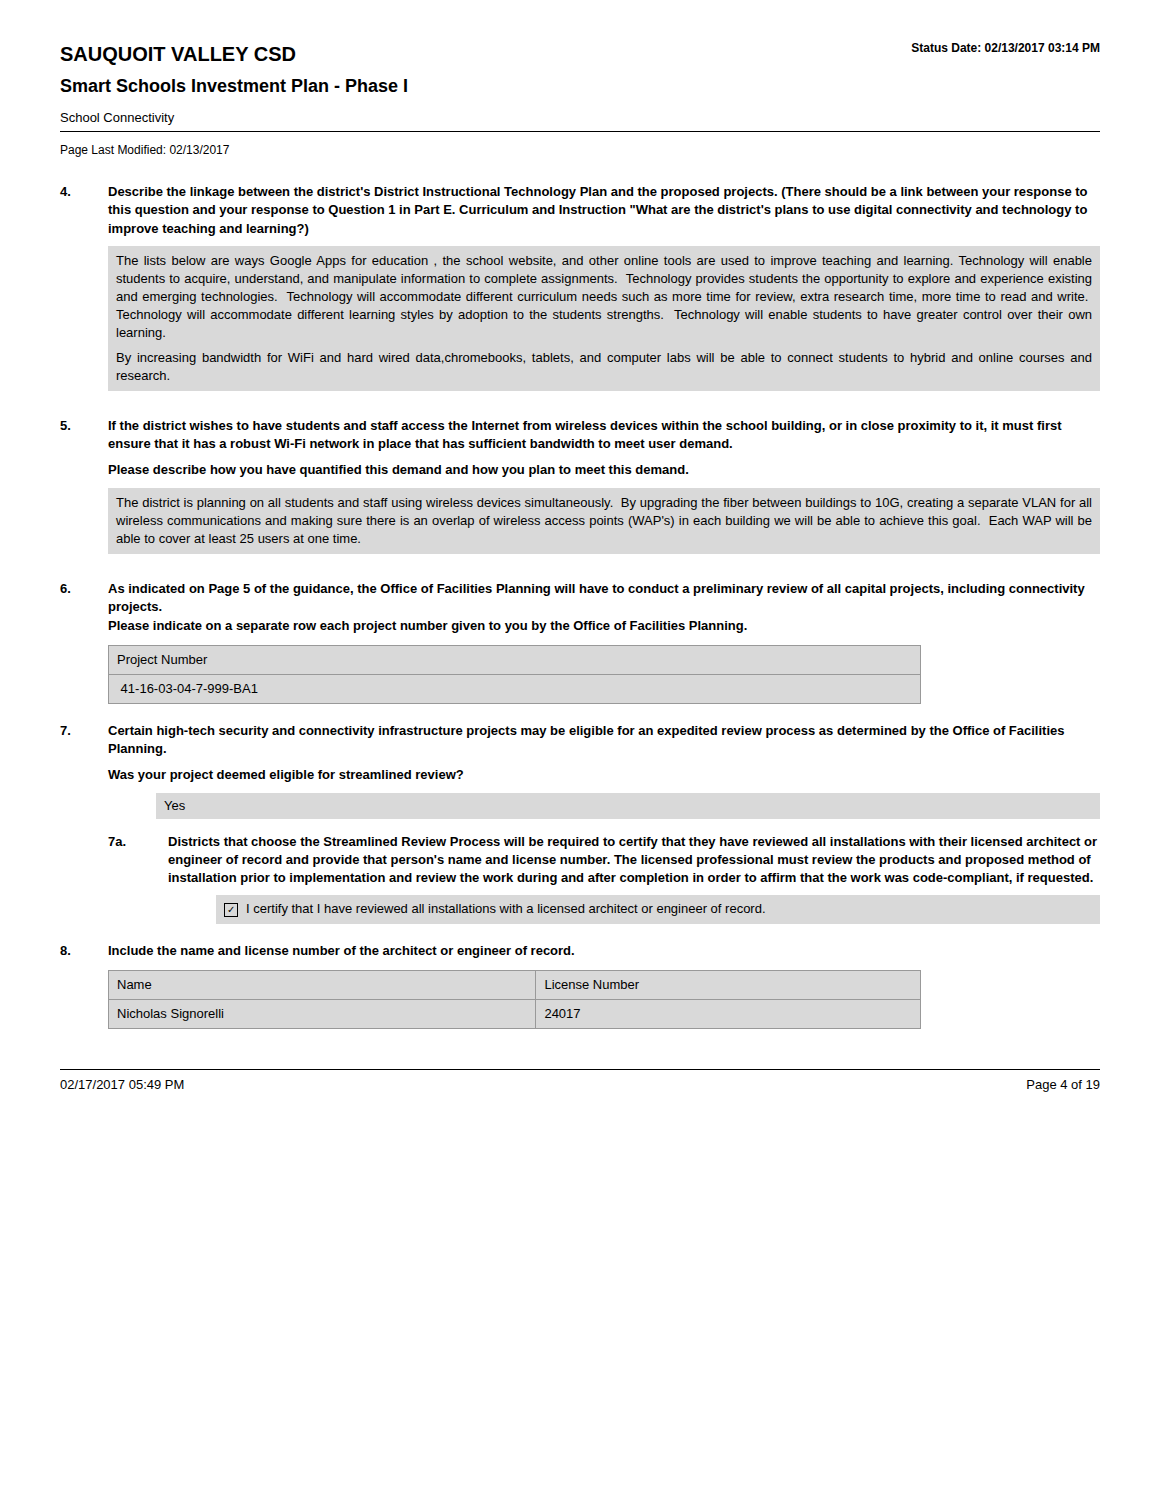Status Date: 02/13/2017 03:14 PM
SAUQUOIT VALLEY CSD
Smart Schools Investment Plan - Phase I
School Connectivity
Page Last Modified: 02/13/2017
4.
Describe the linkage between the district's District Instructional Technology Plan and the proposed projects. (There should be a link between your response to this question and your response to Question 1 in Part E. Curriculum and Instruction "What are the district's plans to use digital connectivity and technology to improve teaching and learning?)
The lists below are ways Google Apps for education , the school website, and other online tools are used to improve teaching and learning. Technology will enable students to acquire, understand, and manipulate information to complete assignments. Technology provides students the opportunity to explore and experience existing and emerging technologies. Technology will accommodate different curriculum needs such as more time for review, extra research time, more time to read and write. Technology will accommodate different learning styles by adoption to the students strengths. Technology will enable students to have greater control over their own learning.
By increasing bandwidth for WiFi and hard wired data,chromebooks, tablets, and computer labs will be able to connect students to hybrid and online courses and research.
5.
If the district wishes to have students and staff access the Internet from wireless devices within the school building, or in close proximity to it, it must first ensure that it has a robust Wi-Fi network in place that has sufficient bandwidth to meet user demand.
Please describe how you have quantified this demand and how you plan to meet this demand.
The district is planning on all students and staff using wireless devices simultaneously. By upgrading the fiber between buildings to 10G, creating a separate VLAN for all wireless communications and making sure there is an overlap of wireless access points (WAP's) in each building we will be able to achieve this goal. Each WAP will be able to cover at least 25 users at one time.
6.
As indicated on Page 5 of the guidance, the Office of Facilities Planning will have to conduct a preliminary review of all capital projects, including connectivity projects.
Please indicate on a separate row each project number given to you by the Office of Facilities Planning.
| Project Number |
| --- |
| 41-16-03-04-7-999-BA1 |
7.
Certain high-tech security and connectivity infrastructure projects may be eligible for an expedited review process as determined by the Office of Facilities Planning.
Was your project deemed eligible for streamlined review?
Yes
7a.
Districts that choose the Streamlined Review Process will be required to certify that they have reviewed all installations with their licensed architect or engineer of record and provide that person's name and license number. The licensed professional must review the products and proposed method of installation prior to implementation and review the work during and after completion in order to affirm that the work was code-compliant, if requested.
✓I certify that I have reviewed all installations with a licensed architect or engineer of record.
8.
Include the name and license number of the architect or engineer of record.
| Name | License Number |
| --- | --- |
| Nicholas Signorelli | 24017 |
02/17/2017 05:49 PM Page 4 of 19